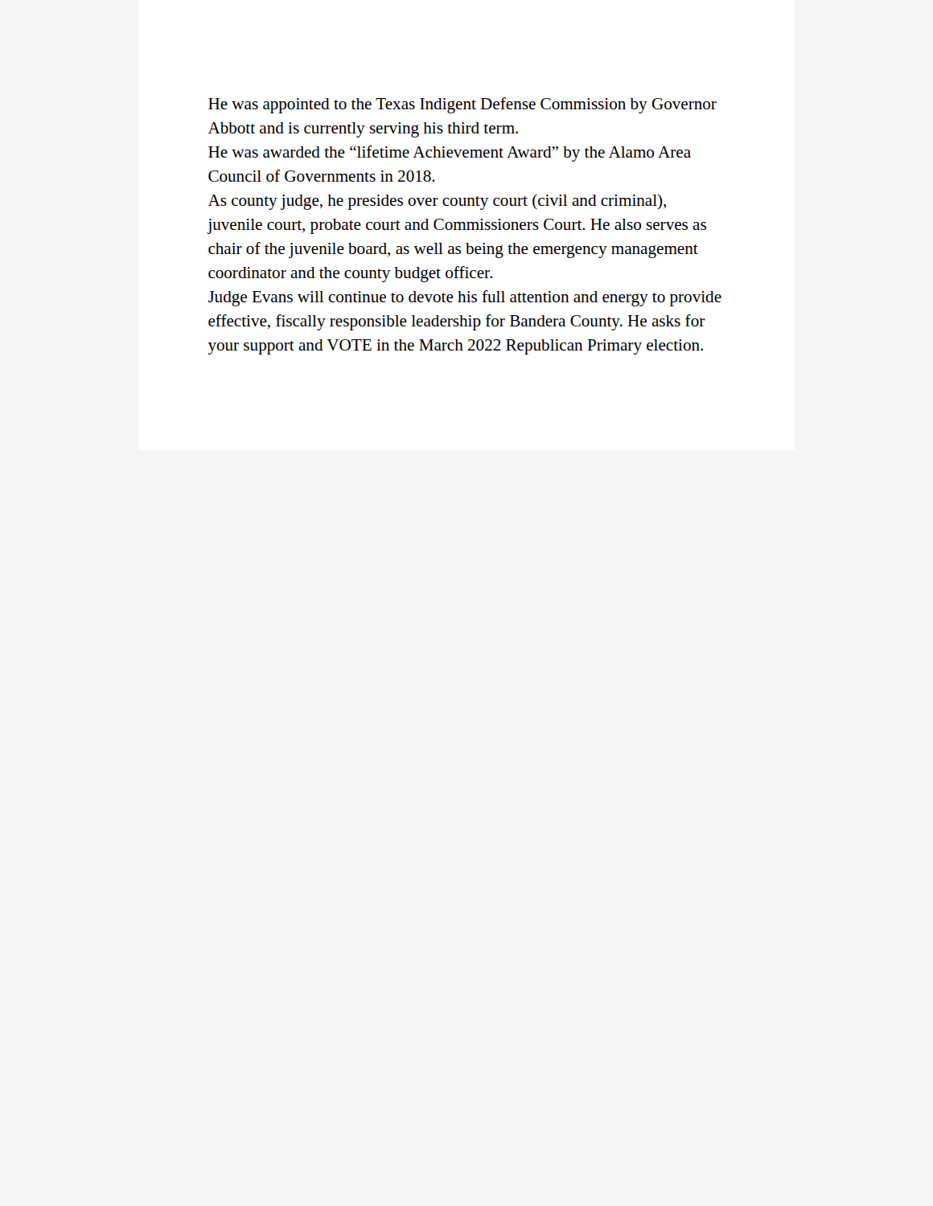He was appointed to the Texas Indigent Defense Commission by Governor Abbott and is currently serving his third term.
He was awarded the “lifetime Achievement Award” by the Alamo Area Council of Governments in 2018.
As county judge, he presides over county court (civil and criminal), juvenile court, probate court and Commissioners Court. He also serves as chair of the juvenile board, as well as being the emergency management coordinator and the county budget officer.
Judge Evans will continue to devote his full attention and energy to provide effective, fiscally responsible leadership for Bandera County. He asks for your support and VOTE in the March 2022 Republican Primary election.